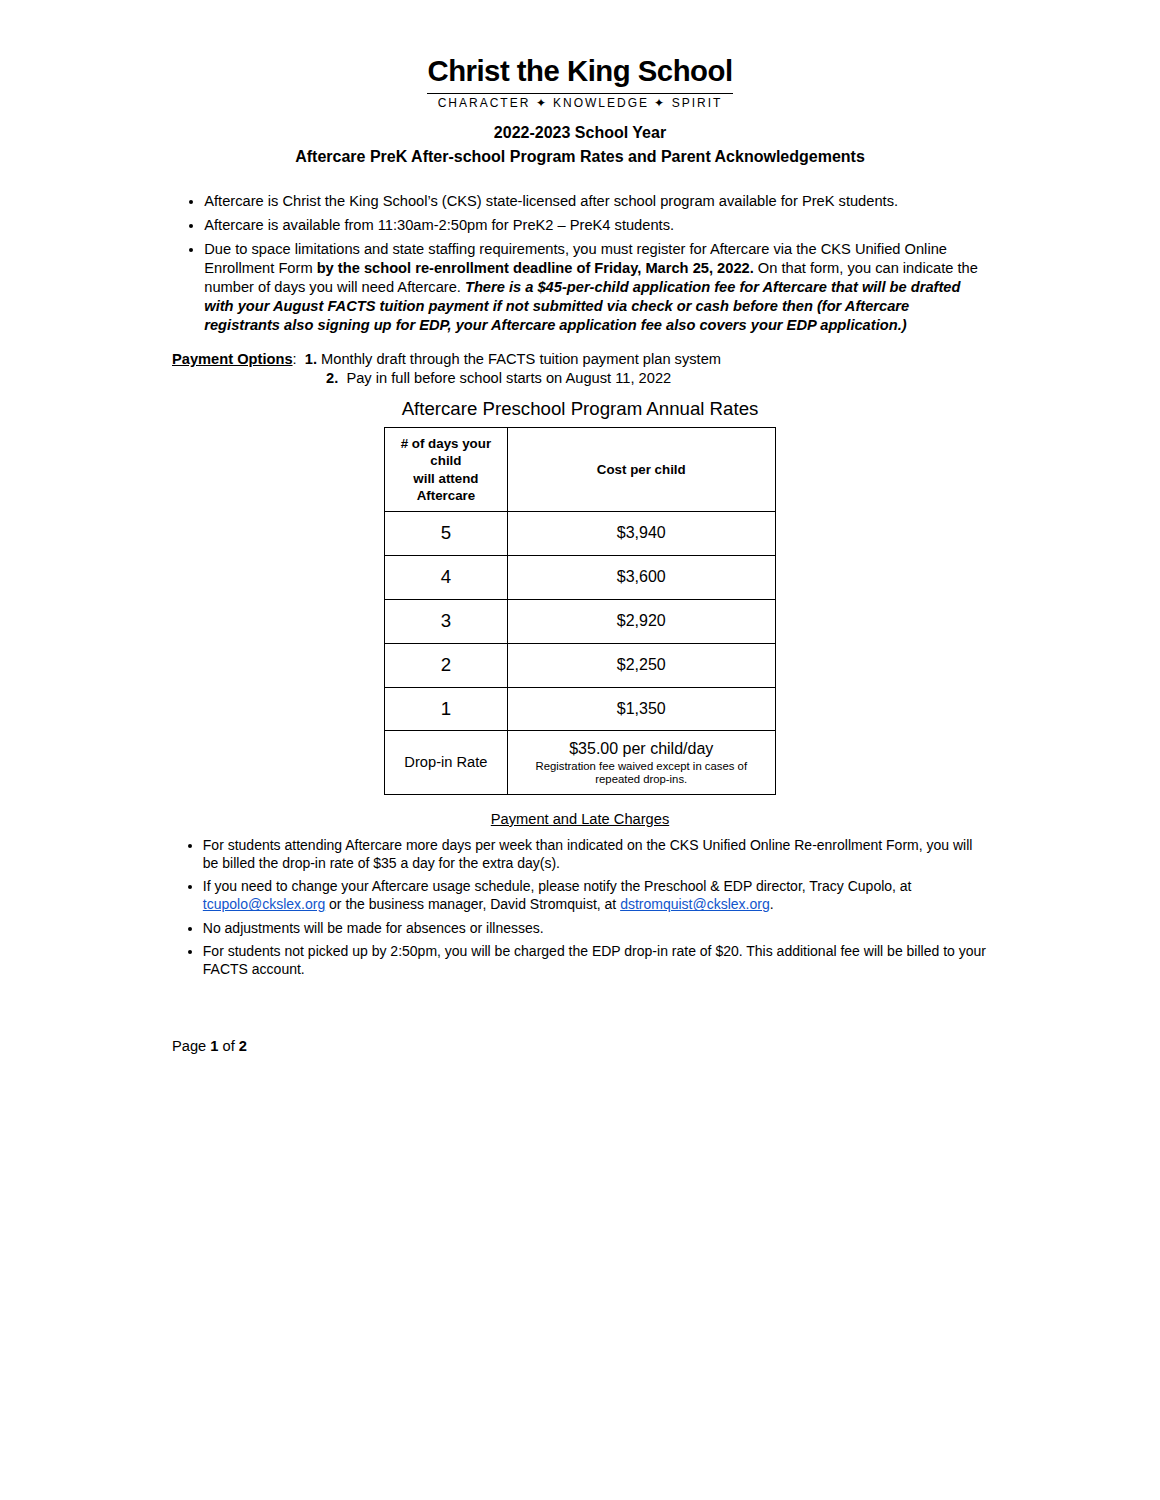Christ the King School
CHARACTER ✦ KNOWLEDGE ✦ SPIRIT
2022-2023 School Year
Aftercare PreK After-school Program Rates and Parent Acknowledgements
Aftercare is Christ the King School’s (CKS) state-licensed after school program available for PreK students.
Aftercare is available from 11:30am-2:50pm for PreK2 – PreK4 students.
Due to space limitations and state staffing requirements, you must register for Aftercare via the CKS Unified Online Enrollment Form by the school re-enrollment deadline of Friday, March 25, 2022. On that form, you can indicate the number of days you will need Aftercare. There is a $45-per-child application fee for Aftercare that will be drafted with your August FACTS tuition payment if not submitted via check or cash before then (for Aftercare registrants also signing up for EDP, your Aftercare application fee also covers your EDP application.)
Payment Options: 1. Monthly draft through the FACTS tuition payment plan system
2. Pay in full before school starts on August 11, 2022
Aftercare Preschool Program Annual Rates
| # of days your child will attend Aftercare | Cost per child |
| --- | --- |
| 5 | $3,940 |
| 4 | $3,600 |
| 3 | $2,920 |
| 2 | $2,250 |
| 1 | $1,350 |
| Drop-in Rate | $35.00 per child/day Registration fee waived except in cases of repeated drop-ins. |
Payment and Late Charges
For students attending Aftercare more days per week than indicated on the CKS Unified Online Re-enrollment Form, you will be billed the drop-in rate of $35 a day for the extra day(s).
If you need to change your Aftercare usage schedule, please notify the Preschool & EDP director, Tracy Cupolo, at tcupolo@ckslex.org or the business manager, David Stromquist, at dstromquist@ckslex.org.
No adjustments will be made for absences or illnesses.
For students not picked up by 2:50pm, you will be charged the EDP drop-in rate of $20. This additional fee will be billed to your FACTS account.
Page 1 of 2